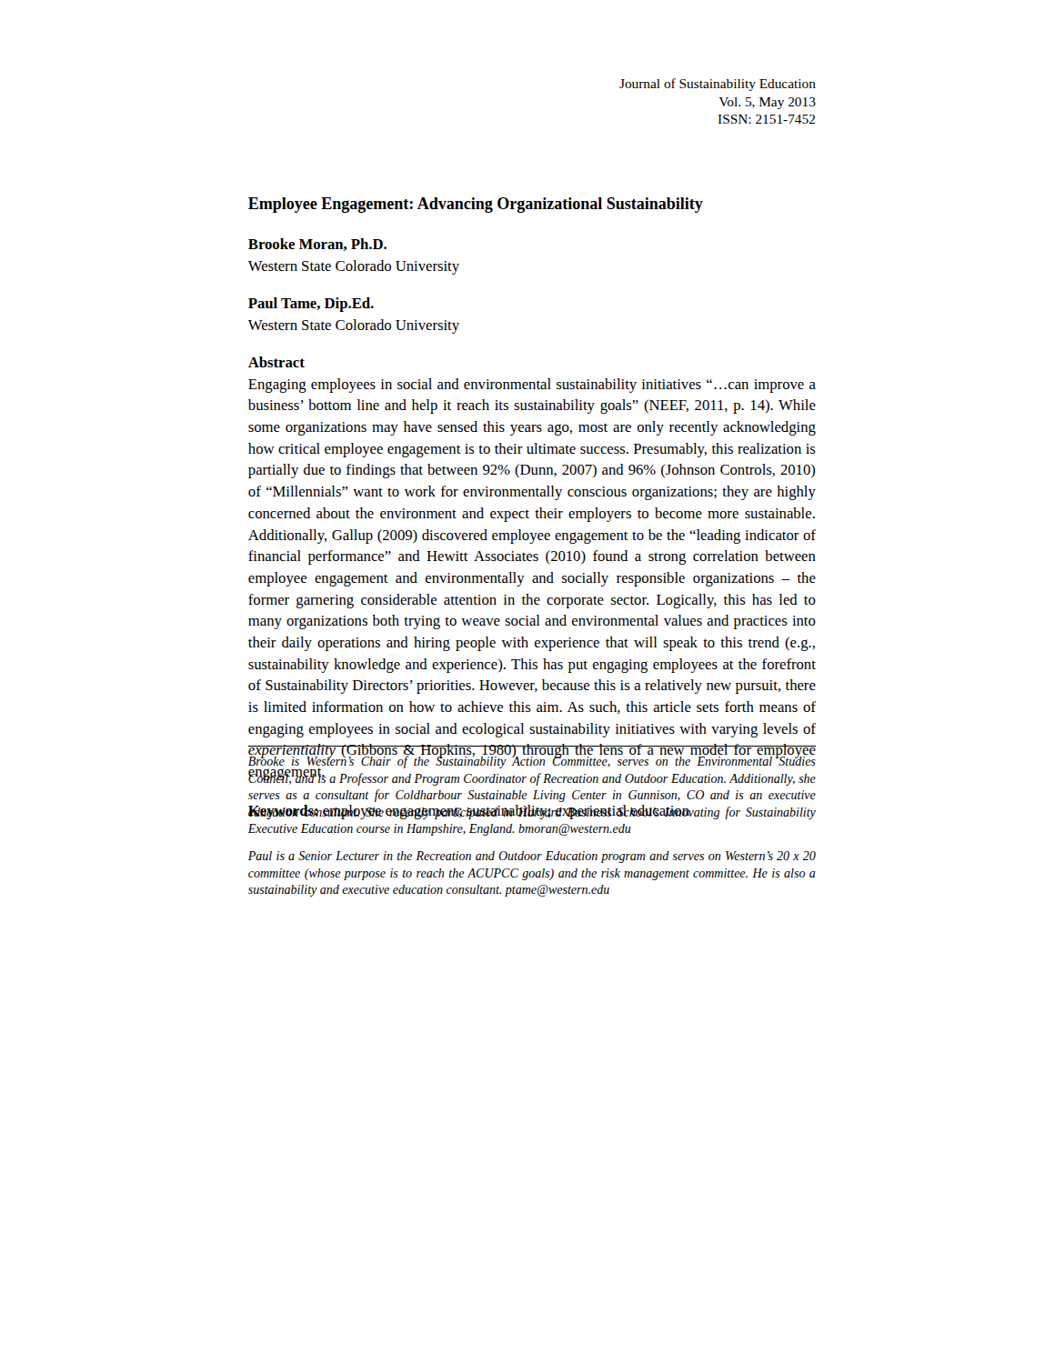Journal of Sustainability Education
Vol. 5, May 2013
ISSN: 2151-7452
Employee Engagement: Advancing Organizational Sustainability
Brooke Moran, Ph.D.
Western State Colorado University
Paul Tame, Dip.Ed.
Western State Colorado University
Abstract
Engaging employees in social and environmental sustainability initiatives “…can improve a business’ bottom line and help it reach its sustainability goals” (NEEF, 2011, p. 14). While some organizations may have sensed this years ago, most are only recently acknowledging how critical employee engagement is to their ultimate success. Presumably, this realization is partially due to findings that between 92% (Dunn, 2007) and 96% (Johnson Controls, 2010) of “Millennials” want to work for environmentally conscious organizations; they are highly concerned about the environment and expect their employers to become more sustainable. Additionally, Gallup (2009) discovered employee engagement to be the “leading indicator of financial performance” and Hewitt Associates (2010) found a strong correlation between employee engagement and environmentally and socially responsible organizations – the former garnering considerable attention in the corporate sector. Logically, this has led to many organizations both trying to weave social and environmental values and practices into their daily operations and hiring people with experience that will speak to this trend (e.g., sustainability knowledge and experience). This has put engaging employees at the forefront of Sustainability Directors’ priorities. However, because this is a relatively new pursuit, there is limited information on how to achieve this aim. As such, this article sets forth means of engaging employees in social and ecological sustainability initiatives with varying levels of experientiality (Gibbons & Hopkins, 1980) through the lens of a new model for employee engagement.
Keywords: employee engagement; sustainability; experiential education
Brooke is Western’s Chair of the Sustainability Action Committee, serves on the Environmental Studies Council, and is a Professor and Program Coordinator of Recreation and Outdoor Education. Additionally, she serves as a consultant for Coldharbour Sustainable Living Center in Gunnison, CO and is an executive education consultant. She recently participated in Harvard Business School’s Innovating for Sustainability Executive Education course in Hampshire, England. bmoran@western.edu
Paul is a Senior Lecturer in the Recreation and Outdoor Education program and serves on Western’s 20 x 20 committee (whose purpose is to reach the ACUPCC goals) and the risk management committee. He is also a sustainability and executive education consultant. ptame@western.edu